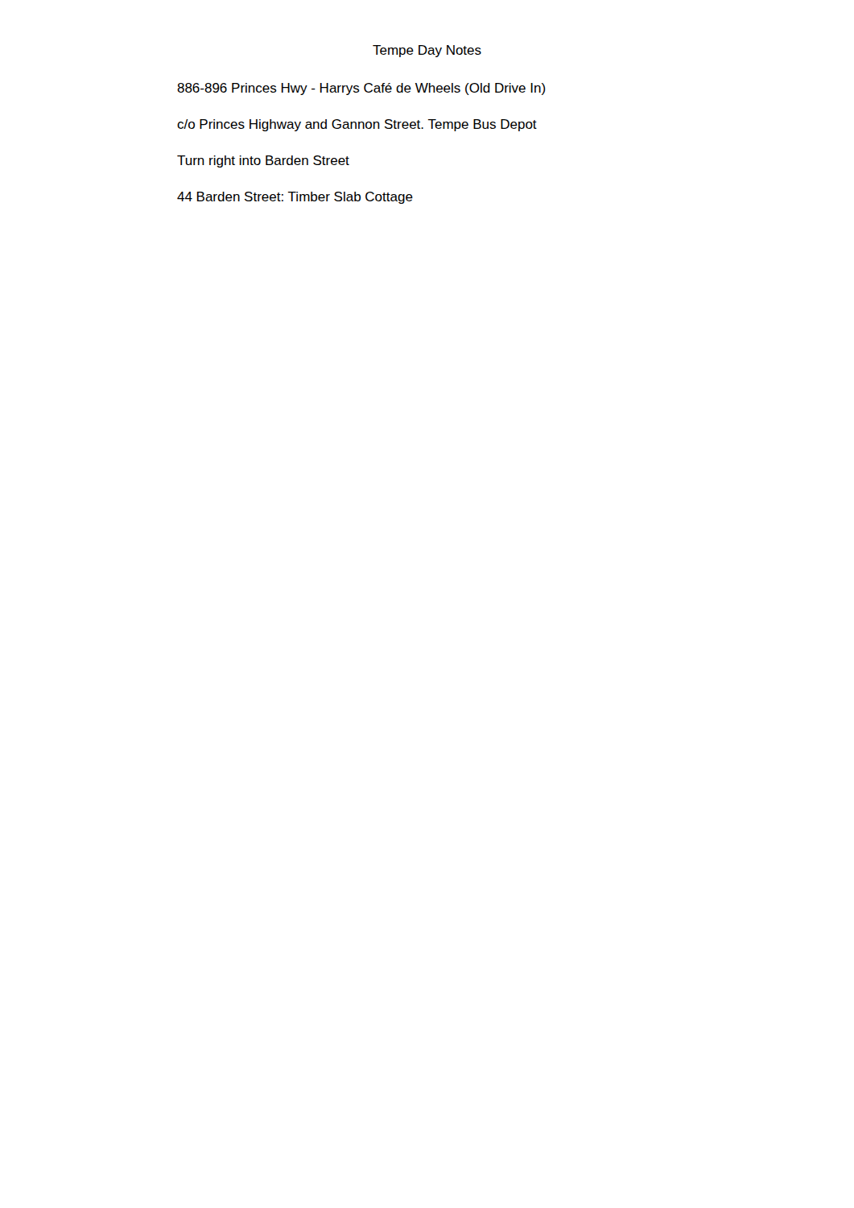Tempe Day Notes
886-896 Princes Hwy - Harrys Café de Wheels (Old Drive In)
c/o Princes Highway and Gannon Street. Tempe Bus Depot
Turn right into Barden Street
44 Barden Street: Timber Slab Cottage